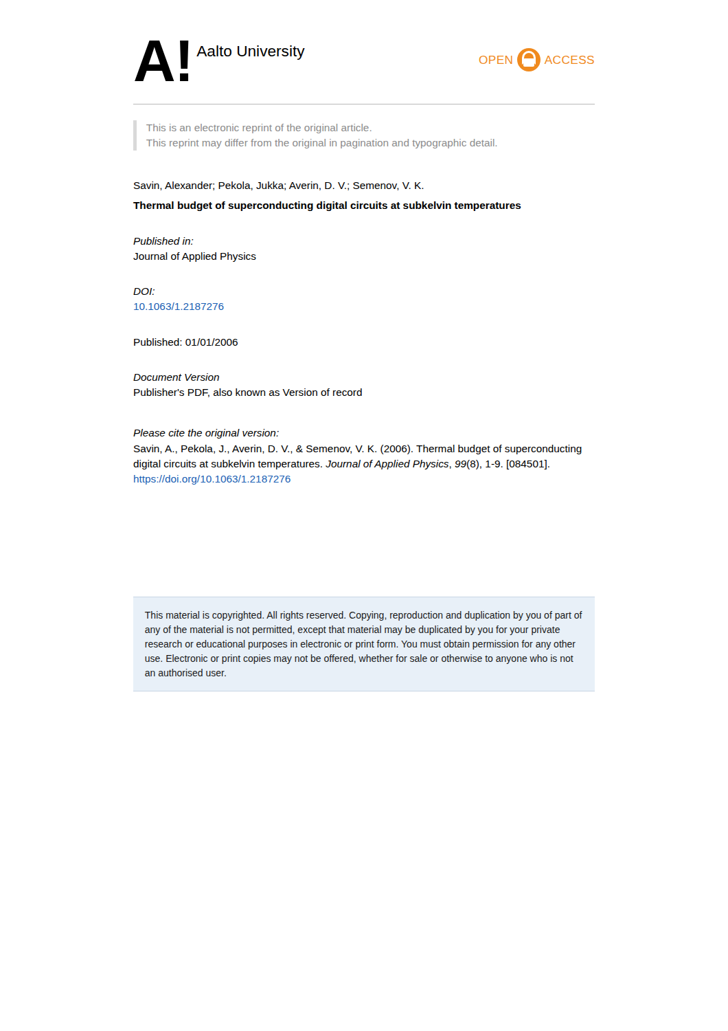A!
Aalto University
OPEN ACCESS
This is an electronic reprint of the original article.
This reprint may differ from the original in pagination and typographic detail.
Savin, Alexander; Pekola, Jukka; Averin, D. V.; Semenov, V. K.
Thermal budget of superconducting digital circuits at subkelvin temperatures
Published in:
Journal of Applied Physics
DOI:
10.1063/1.2187276
Published: 01/01/2006
Document Version
Publisher's PDF, also known as Version of record
Please cite the original version:
Savin, A., Pekola, J., Averin, D. V., & Semenov, V. K. (2006). Thermal budget of superconducting digital circuits at subkelvin temperatures. Journal of Applied Physics, 99(8), 1-9. [084501]. https://doi.org/10.1063/1.2187276
This material is copyrighted. All rights reserved. Copying, reproduction and duplication by you of part of any of the material is not permitted, except that material may be duplicated by you for your private research or educational purposes in electronic or print form. You must obtain permission for any other use. Electronic or print copies may not be offered, whether for sale or otherwise to anyone who is not an authorised user.